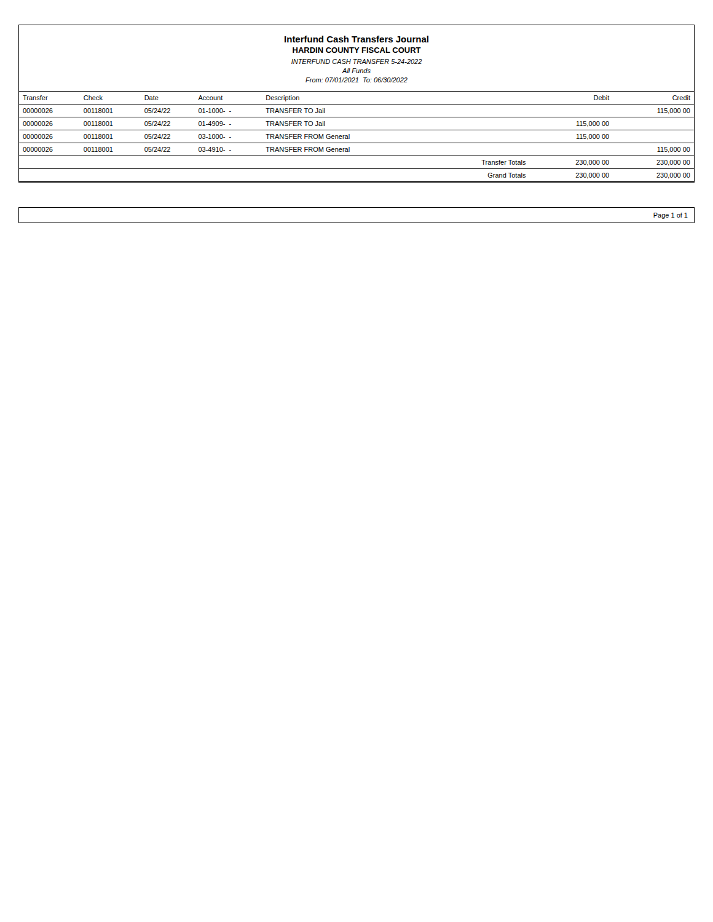Interfund Cash Transfers Journal
HARDIN COUNTY FISCAL COURT
INTERFUND CASH TRANSFER 5-24-2022
All Funds
From: 07/01/2021 To: 06/30/2022
| Transfer | Check | Date | Account | Description | Debit | Credit |
| --- | --- | --- | --- | --- | --- | --- |
| 00000026 | 00118001 | 05/24/22 | 01-1000- - | TRANSFER TO Jail | | 115,000 00 |
| 00000026 | 00118001 | 05/24/22 | 01-4909- - | TRANSFER TO Jail | 115,000 00 | |
| 00000026 | 00118001 | 05/24/22 | 03-1000- - | TRANSFER FROM General | 115,000 00 | |
| 00000026 | 00118001 | 05/24/22 | 03-4910- - | TRANSFER FROM General | | 115,000 00 |
| Transfer Totals | 230,000 00 | 230,000 00 |
| Grand Totals | 230,000 00 | 230,000 00 |
Page 1 of 1